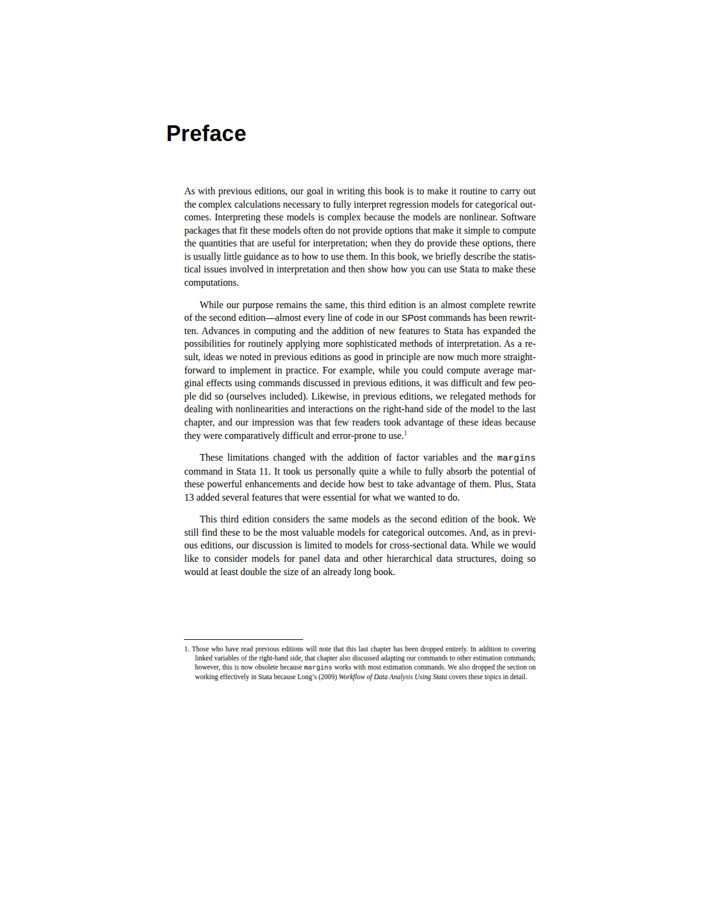Preface
As with previous editions, our goal in writing this book is to make it routine to carry out the complex calculations necessary to fully interpret regression models for categorical outcomes. Interpreting these models is complex because the models are nonlinear. Software packages that fit these models often do not provide options that make it simple to compute the quantities that are useful for interpretation; when they do provide these options, there is usually little guidance as to how to use them. In this book, we briefly describe the statistical issues involved in interpretation and then show how you can use Stata to make these computations.
While our purpose remains the same, this third edition is an almost complete rewrite of the second edition—almost every line of code in our SPost commands has been rewritten. Advances in computing and the addition of new features to Stata has expanded the possibilities for routinely applying more sophisticated methods of interpretation. As a result, ideas we noted in previous editions as good in principle are now much more straightforward to implement in practice. For example, while you could compute average marginal effects using commands discussed in previous editions, it was difficult and few people did so (ourselves included). Likewise, in previous editions, we relegated methods for dealing with nonlinearities and interactions on the right-hand side of the model to the last chapter, and our impression was that few readers took advantage of these ideas because they were comparatively difficult and error-prone to use.1
These limitations changed with the addition of factor variables and the margins command in Stata 11. It took us personally quite a while to fully absorb the potential of these powerful enhancements and decide how best to take advantage of them. Plus, Stata 13 added several features that were essential for what we wanted to do.
This third edition considers the same models as the second edition of the book. We still find these to be the most valuable models for categorical outcomes. And, as in previous editions, our discussion is limited to models for cross-sectional data. While we would like to consider models for panel data and other hierarchical data structures, doing so would at least double the size of an already long book.
1. Those who have read previous editions will note that this last chapter has been dropped entirely. In addition to covering linked variables of the right-hand side, that chapter also discussed adapting our commands to other estimation commands; however, this is now obsolete because margins works with most estimation commands. We also dropped the section on working effectively in Stata because Long’s (2009) Workflow of Data Analysis Using Stata covers these topics in detail.